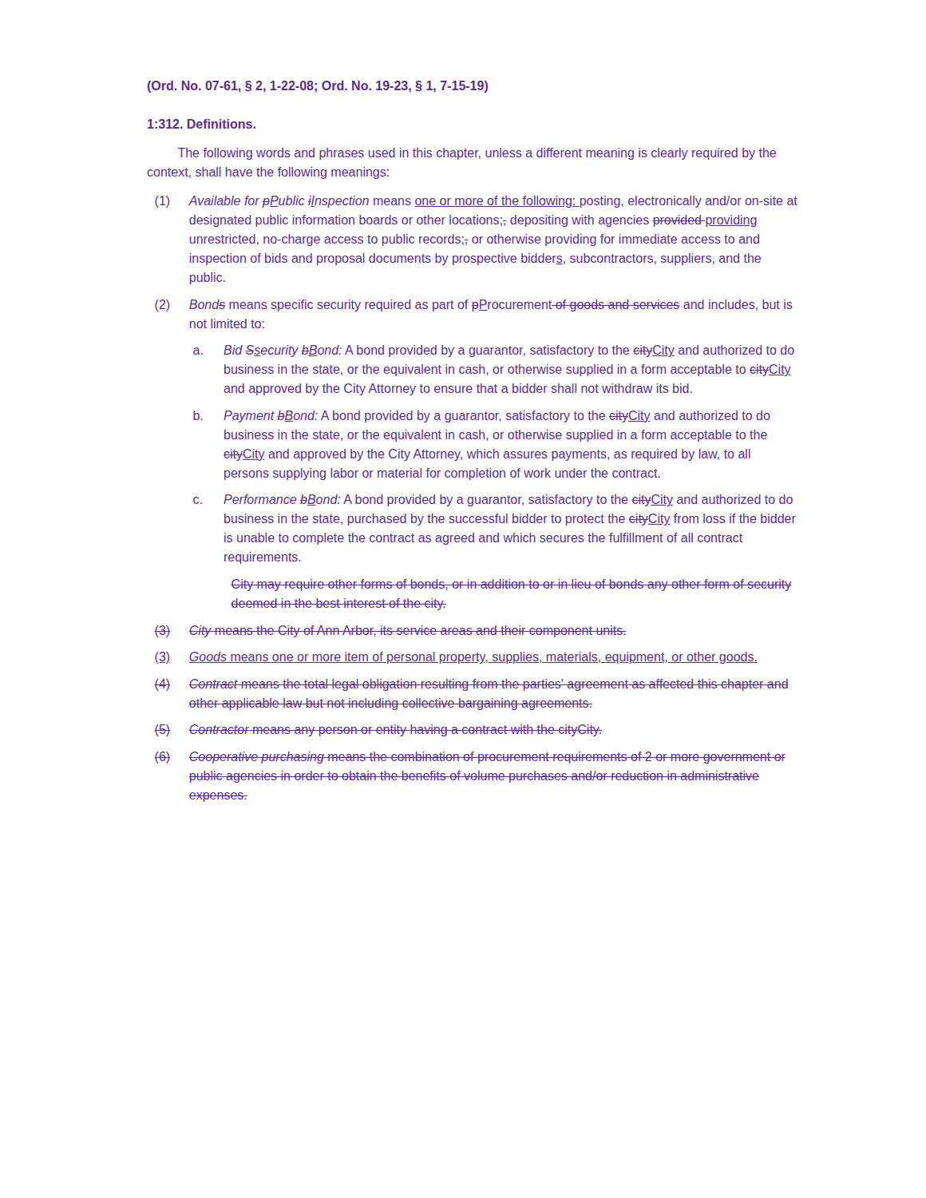(Ord. No. 07-61, § 2, 1-22-08; Ord. No. 19-23, § 1, 7-15-19)
1:312. Definitions.
The following words and phrases used in this chapter, unless a different meaning is clearly required by the context, shall have the following meanings:
(1) Available for pPublic iInspection means one or more of the following: posting, electronically and/or on-site at designated public information boards or other locations;, depositing with agencies provided providing unrestricted, no-charge access to public records;, or otherwise providing for immediate access to and inspection of bids and proposal documents by prospective bidders, subcontractors, suppliers, and the public.
(2) Bonds means specific security required as part of pProcurement of goods and services and includes, but is not limited to:
a. Bid Ssecurity bBond: A bond provided by a guarantor, satisfactory to the cityCity and authorized to do business in the state, or the equivalent in cash, or otherwise supplied in a form acceptable to cityCity and approved by the City Attorney to ensure that a bidder shall not withdraw its bid.
b. Payment bBond: A bond provided by a guarantor, satisfactory to the cityCity and authorized to do business in the state, or the equivalent in cash, or otherwise supplied in a form acceptable to the cityCity and approved by the City Attorney, which assures payments, as required by law, to all persons supplying labor or material for completion of work under the contract.
c. Performance bBond: A bond provided by a guarantor, satisfactory to the cityCity and authorized to do business in the state, purchased by the successful bidder to protect the cityCity from loss if the bidder is unable to complete the contract as agreed and which secures the fulfillment of all contract requirements.
City may require other forms of bonds, or in addition to or in lieu of bonds any other form of security deemed in the best interest of the city.
(3) City means the City of Ann Arbor, its service areas and their component units.
(3) Goods means one or more item of personal property, supplies, materials, equipment, or other goods.
(4) Contract means the total legal obligation resulting from the parties' agreement as affected this chapter and other applicable law but not including collective bargaining agreements.
(5) Contractor means any person or entity having a contract with the cityCity.
(6) Cooperative purchasing means the combination of procurement requirements of 2 or more government or public agencies in order to obtain the benefits of volume purchases and/or reduction in administrative expenses.